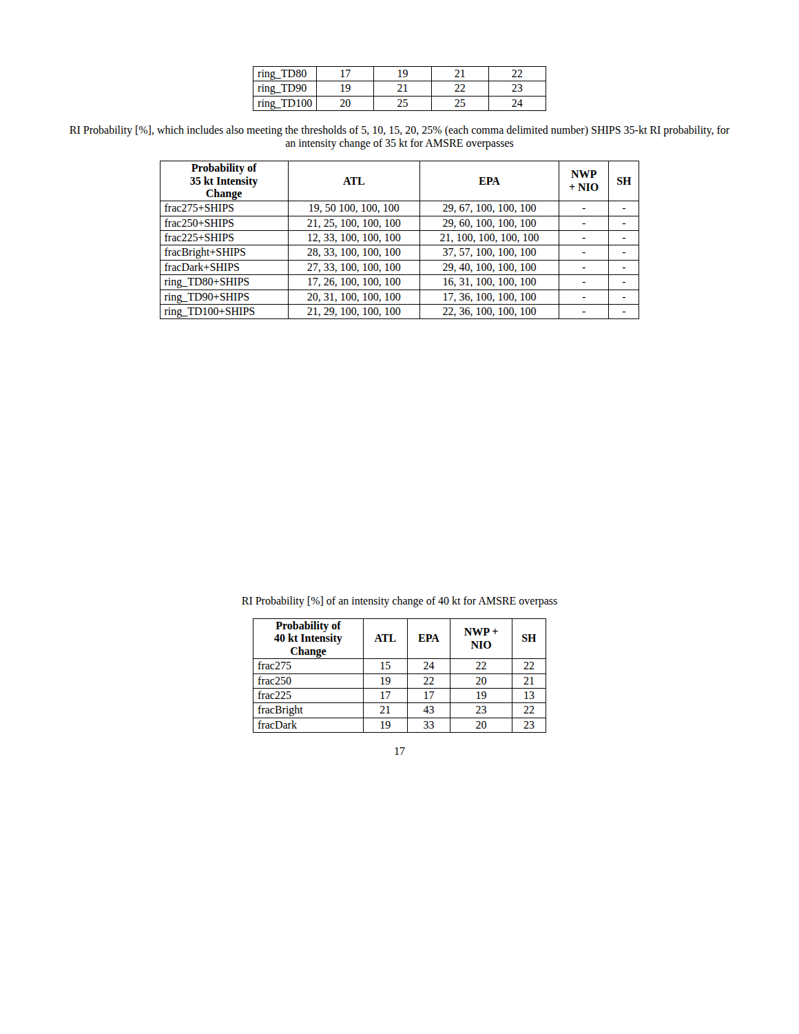| ring_TD80 | 17 | 19 | 21 | 22 |
| ring_TD90 | 19 | 21 | 22 | 23 |
| ring_TD100 | 20 | 25 | 25 | 24 |
RI Probability [%], which includes also meeting the thresholds of 5, 10, 15, 20, 25% (each comma delimited number) SHIPS 35-kt RI probability, for an intensity change of 35 kt for AMSRE overpasses
| Probability of 35 kt Intensity Change | ATL | EPA | NWP + NIO | SH |
| --- | --- | --- | --- | --- |
| frac275+SHIPS | 19, 50 100, 100, 100 | 29, 67, 100, 100, 100 | - | - |
| frac250+SHIPS | 21, 25, 100, 100, 100 | 29, 60, 100, 100, 100 | - | - |
| frac225+SHIPS | 12, 33, 100, 100, 100 | 21, 100, 100, 100, 100 | - | - |
| fracBright+SHIPS | 28, 33, 100, 100, 100 | 37, 57, 100, 100, 100 | - | - |
| fracDark+SHIPS | 27, 33, 100, 100, 100 | 29, 40, 100, 100, 100 | - | - |
| ring_TD80+SHIPS | 17, 26, 100, 100, 100 | 16, 31, 100, 100, 100 | - | - |
| ring_TD90+SHIPS | 20, 31, 100, 100, 100 | 17, 36, 100, 100, 100 | - | - |
| ring_TD100+SHIPS | 21, 29, 100, 100, 100 | 22, 36, 100, 100, 100 | - | - |
RI Probability [%] of an intensity change of 40 kt for AMSRE overpass
| Probability of 40 kt Intensity Change | ATL | EPA | NWP + NIO | SH |
| --- | --- | --- | --- | --- |
| frac275 | 15 | 24 | 22 | 22 |
| frac250 | 19 | 22 | 20 | 21 |
| frac225 | 17 | 17 | 19 | 13 |
| fracBright | 21 | 43 | 23 | 22 |
| fracDark | 19 | 33 | 20 | 23 |
17